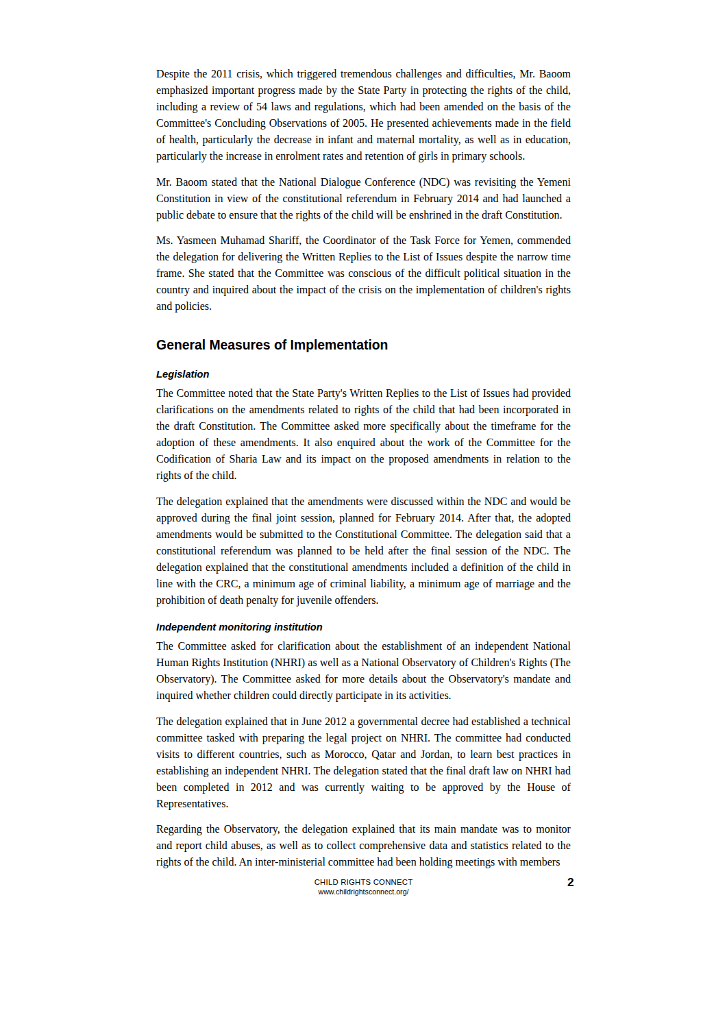Despite the 2011 crisis, which triggered tremendous challenges and difficulties, Mr. Baoom emphasized important progress made by the State Party in protecting the rights of the child, including a review of 54 laws and regulations, which had been amended on the basis of the Committee's Concluding Observations of 2005. He presented achievements made in the field of health, particularly the decrease in infant and maternal mortality, as well as in education, particularly the increase in enrolment rates and retention of girls in primary schools.
Mr. Baoom stated that the National Dialogue Conference (NDC) was revisiting the Yemeni Constitution in view of the constitutional referendum in February 2014 and had launched a public debate to ensure that the rights of the child will be enshrined in the draft Constitution.
Ms. Yasmeen Muhamad Shariff, the Coordinator of the Task Force for Yemen, commended the delegation for delivering the Written Replies to the List of Issues despite the narrow time frame. She stated that the Committee was conscious of the difficult political situation in the country and inquired about the impact of the crisis on the implementation of children's rights and policies.
General Measures of Implementation
Legislation
The Committee noted that the State Party's Written Replies to the List of Issues had provided clarifications on the amendments related to rights of the child that had been incorporated in the draft Constitution. The Committee asked more specifically about the timeframe for the adoption of these amendments. It also enquired about the work of the Committee for the Codification of Sharia Law and its impact on the proposed amendments in relation to the rights of the child.
The delegation explained that the amendments were discussed within the NDC and would be approved during the final joint session, planned for February 2014. After that, the adopted amendments would be submitted to the Constitutional Committee. The delegation said that a constitutional referendum was planned to be held after the final session of the NDC. The delegation explained that the constitutional amendments included a definition of the child in line with the CRC, a minimum age of criminal liability, a minimum age of marriage and the prohibition of death penalty for juvenile offenders.
Independent monitoring institution
The Committee asked for clarification about the establishment of an independent National Human Rights Institution (NHRI) as well as a National Observatory of Children's Rights (The Observatory). The Committee asked for more details about the Observatory's mandate and inquired whether children could directly participate in its activities.
The delegation explained that in June 2012 a governmental decree had established a technical committee tasked with preparing the legal project on NHRI. The committee had conducted visits to different countries, such as Morocco, Qatar and Jordan, to learn best practices in establishing an independent NHRI. The delegation stated that the final draft law on NHRI had been completed in 2012 and was currently waiting to be approved by the House of Representatives.
Regarding the Observatory, the delegation explained that its main mandate was to monitor and report child abuses, as well as to collect comprehensive data and statistics related to the rights of the child. An inter-ministerial committee had been holding meetings with members
CHILD RIGHTS CONNECT
www.childrightsconnect.org/
2